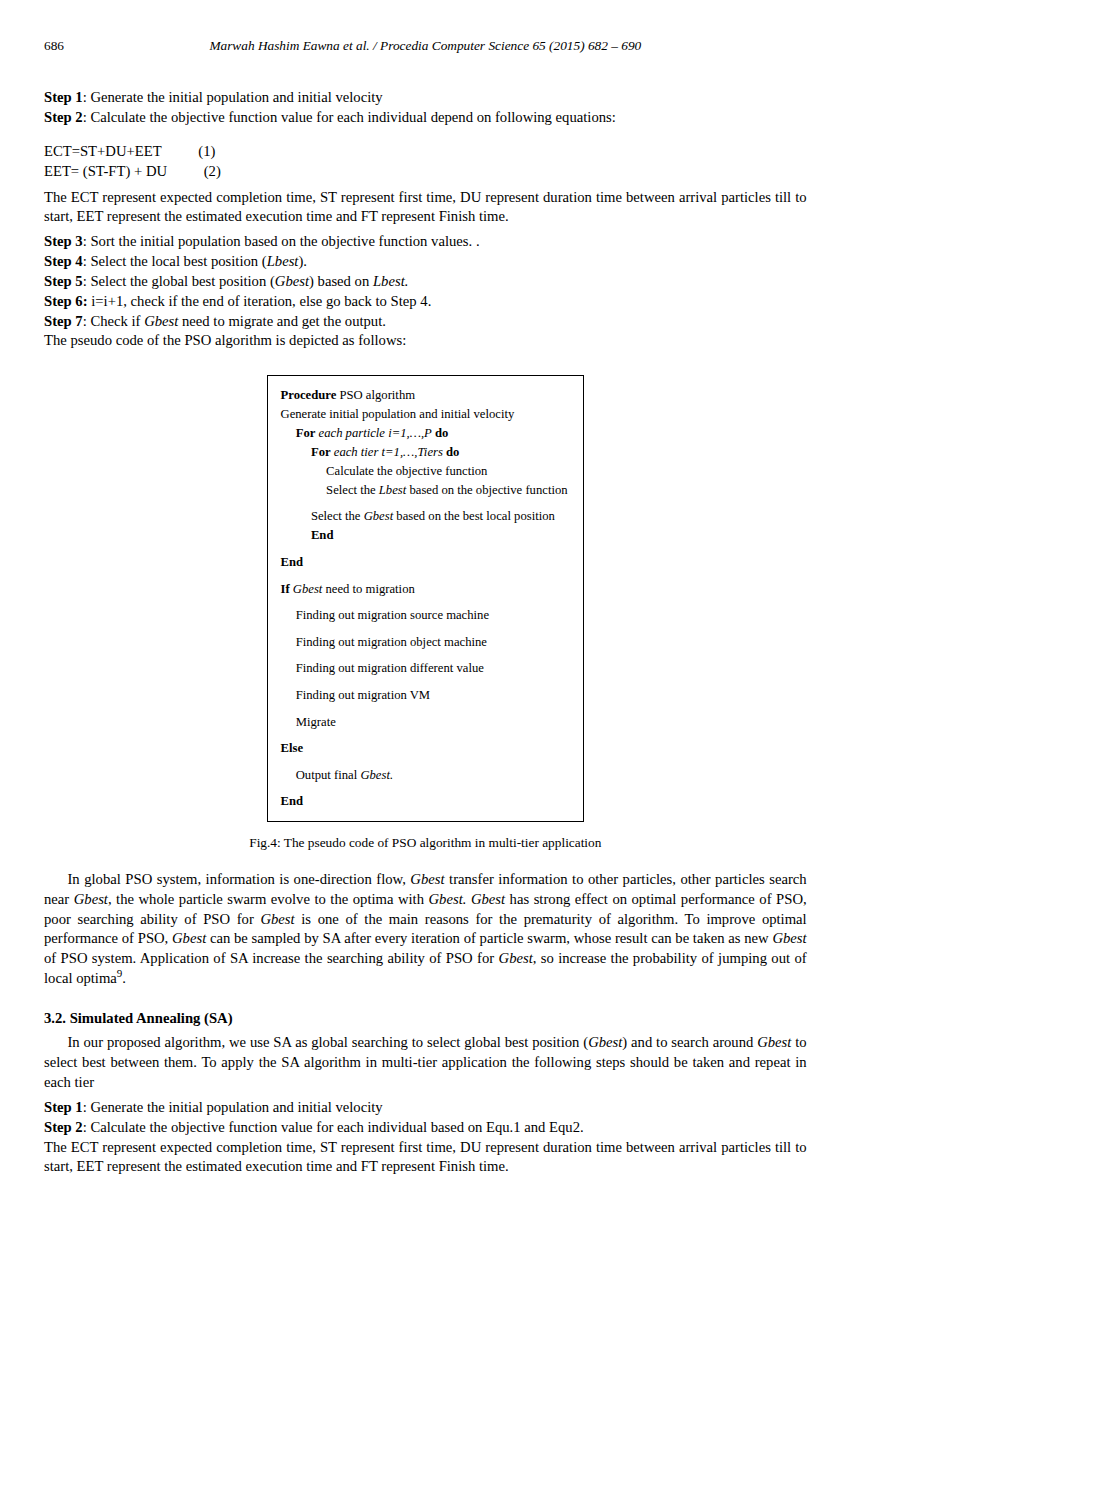686 Marwah Hashim Eawna et al. / Procedia Computer Science 65 (2015) 682 – 690
Step 1: Generate the initial population and initial velocity
Step 2: Calculate the objective function value for each individual depend on following equations:
ECT=ST+DU+EET(1)
EET= (ST-FT) + DU(2)
The ECT represent expected completion time, ST represent first time, DU represent duration time between arrival particles till to start, EET represent the estimated execution time and FT represent Finish time.
Step 3: Sort the initial population based on the objective function values. .
Step 4: Select the local best position (Lbest).
Step 5: Select the global best position (Gbest) based on Lbest.
Step 6: i=i+1, check if the end of iteration, else go back to Step 4.
Step 7: Check if Gbest need to migrate and get the output.
The pseudo code of the PSO algorithm is depicted as follows:
Procedure PSO algorithm
Generate initial population and initial velocity
For each particle i=1,…,P do
For each tier t=1,…,Tiers do
Calculate the objective function
Select the Lbest based on the objective function
Select the Gbest based on the best local position
End
End
If Gbest need to migration
Finding out migration source machine
Finding out migration object machine
Finding out migration different value
Finding out migration VM
Migrate
Else
Output final Gbest.
End
Fig.4: The pseudo code of PSO algorithm in multi-tier application
In global PSO system, information is one-direction flow, Gbest transfer information to other particles, other particles search near Gbest, the whole particle swarm evolve to the optima with Gbest. Gbest has strong effect on optimal performance of PSO, poor searching ability of PSO for Gbest is one of the main reasons for the prematurity of algorithm. To improve optimal performance of PSO, Gbest can be sampled by SA after every iteration of particle swarm, whose result can be taken as new Gbest of PSO system. Application of SA increase the searching ability of PSO for Gbest, so increase the probability of jumping out of local optima9.
3.2. Simulated Annealing (SA)
In our proposed algorithm, we use SA as global searching to select global best position (Gbest) and to search around Gbest to select best between them. To apply the SA algorithm in multi-tier application the following steps should be taken and repeat in each tier
Step 1: Generate the initial population and initial velocity
Step 2: Calculate the objective function value for each individual based on Equ.1 and Equ2.
The ECT represent expected completion time, ST represent first time, DU represent duration time between arrival particles till to start, EET represent the estimated execution time and FT represent Finish time.